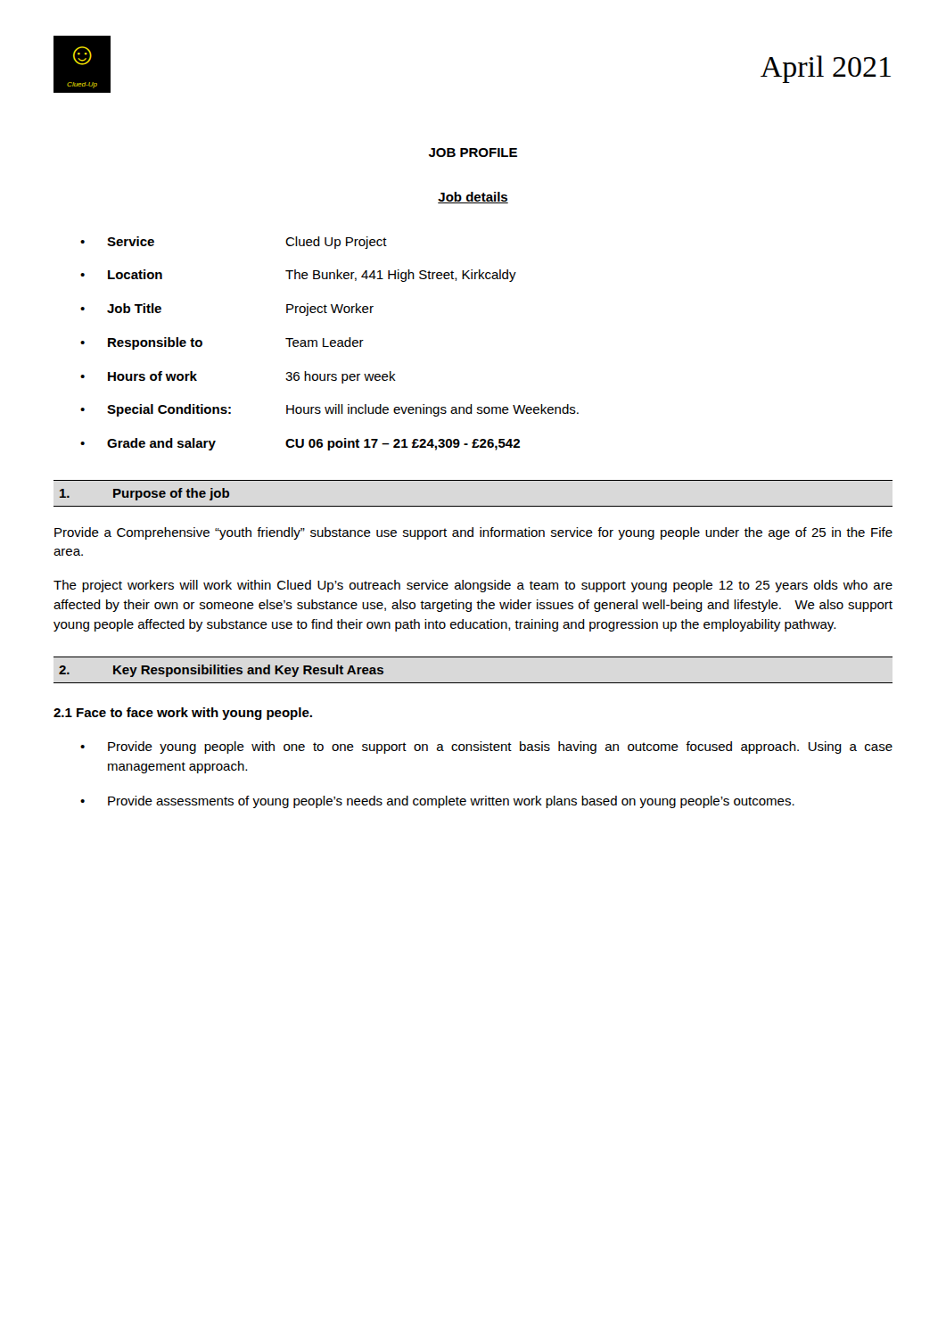☺ Clued-Up April 2021
JOB PROFILE
Job details
Service Clued Up Project
Location The Bunker, 441 High Street, Kirkcaldy
Job Title Project Worker
Responsible to Team Leader
Hours of work 36 hours per week
Special Conditions: Hours will include evenings and some Weekends.
Grade and salary CU 06 point 17 – 21 £24,309 - £26,542
1. Purpose of the job
Provide a Comprehensive “youth friendly” substance use support and information service for young people under the age of 25 in the Fife area.
The project workers will work within Clued Up’s outreach service alongside a team to support young people 12 to 25 years olds who are affected by their own or someone else’s substance use, also targeting the wider issues of general well-being and lifestyle. We also support young people affected by substance use to find their own path into education, training and progression up the employability pathway.
2. Key Responsibilities and Key Result Areas
2.1 Face to face work with young people.
Provide young people with one to one support on a consistent basis having an outcome focused approach. Using a case management approach.
Provide assessments of young people’s needs and complete written work plans based on young people’s outcomes.